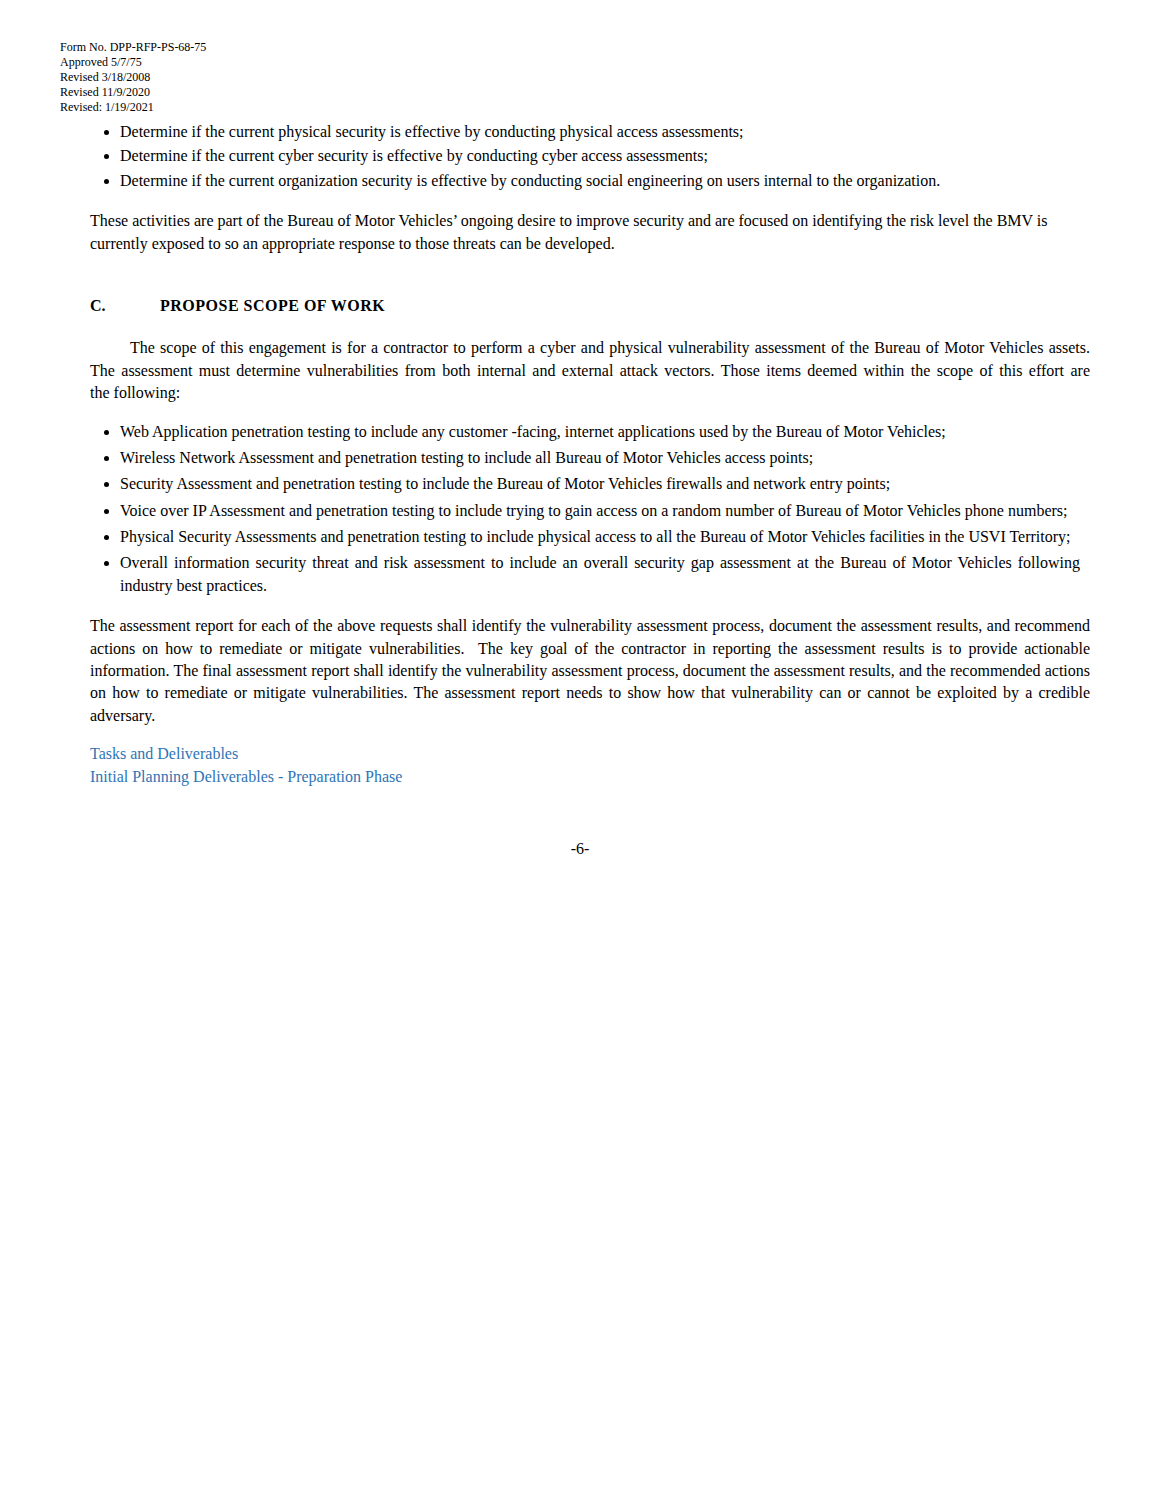Form No. DPP-RFP-PS-68-75
Approved 5/7/75
Revised 3/18/2008
Revised 11/9/2020
Revised: 1/19/2021
Determine if the current physical security is effective by conducting physical access assessments;
Determine if the current cyber security is effective by conducting cyber access assessments;
Determine if the current organization security is effective by conducting social engineering on users internal to the organization.
These activities are part of the Bureau of Motor Vehicles’ ongoing desire to improve security and are focused on identifying the risk level the BMV is currently exposed to so an appropriate response to those threats can be developed.
C. PROPOSE SCOPE OF WORK
The scope of this engagement is for a contractor to perform a cyber and physical vulnerability assessment of the Bureau of Motor Vehicles assets. The assessment must determine vulnerabilities from both internal and external attack vectors. Those items deemed within the scope of this effort are the following:
Web Application penetration testing to include any customer -facing, internet applications used by the Bureau of Motor Vehicles;
Wireless Network Assessment and penetration testing to include all Bureau of Motor Vehicles access points;
Security Assessment and penetration testing to include the Bureau of Motor Vehicles firewalls and network entry points;
Voice over IP Assessment and penetration testing to include trying to gain access on a random number of Bureau of Motor Vehicles phone numbers;
Physical Security Assessments and penetration testing to include physical access to all the Bureau of Motor Vehicles facilities in the USVI Territory;
Overall information security threat and risk assessment to include an overall security gap assessment at the Bureau of Motor Vehicles following industry best practices.
The assessment report for each of the above requests shall identify the vulnerability assessment process, document the assessment results, and recommend actions on how to remediate or mitigate vulnerabilities. The key goal of the contractor in reporting the assessment results is to provide actionable information. The final assessment report shall identify the vulnerability assessment process, document the assessment results, and the recommended actions on how to remediate or mitigate vulnerabilities. The assessment report needs to show how that vulnerability can or cannot be exploited by a credible adversary.
Tasks and Deliverables
Initial Planning Deliverables - Preparation Phase
-6-